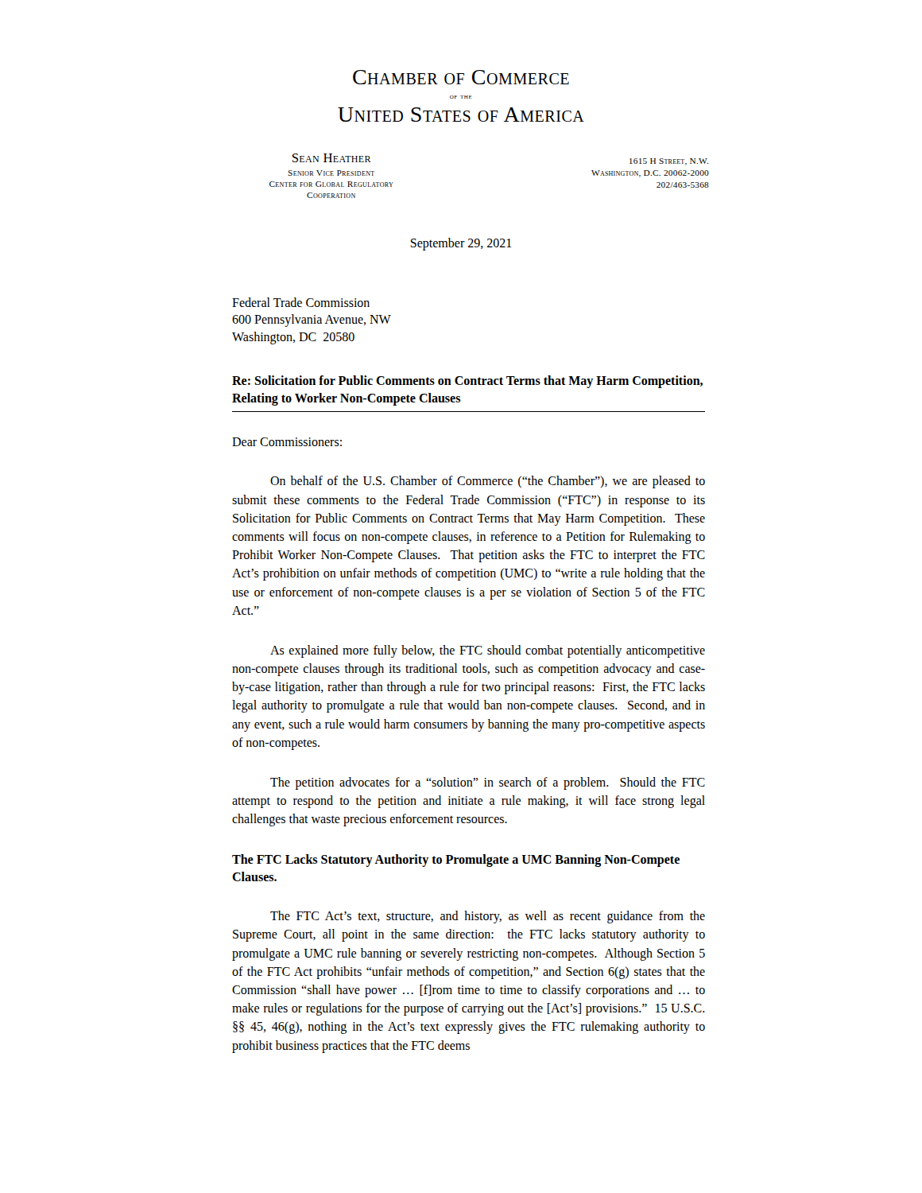Chamber of Commerce
of the
United States of America
Sean Heather
Senior Vice President
Center for Global Regulatory
Cooperation
1615 H Street, N.W.
Washington, D.C. 20062-2000
202/463-5368
September 29, 2021
Federal Trade Commission
600 Pennsylvania Avenue, NW
Washington, DC 20580
Re: Solicitation for Public Comments on Contract Terms that May Harm Competition, Relating to Worker Non-Compete Clauses
Dear Commissioners:
On behalf of the U.S. Chamber of Commerce (“the Chamber”), we are pleased to submit these comments to the Federal Trade Commission (“FTC”) in response to its Solicitation for Public Comments on Contract Terms that May Harm Competition. These comments will focus on non-compete clauses, in reference to a Petition for Rulemaking to Prohibit Worker Non-Compete Clauses. That petition asks the FTC to interpret the FTC Act’s prohibition on unfair methods of competition (UMC) to “write a rule holding that the use or enforcement of non-compete clauses is a per se violation of Section 5 of the FTC Act.”
As explained more fully below, the FTC should combat potentially anticompetitive non-compete clauses through its traditional tools, such as competition advocacy and case-by-case litigation, rather than through a rule for two principal reasons: First, the FTC lacks legal authority to promulgate a rule that would ban non-compete clauses. Second, and in any event, such a rule would harm consumers by banning the many pro-competitive aspects of non-competes.
The petition advocates for a “solution” in search of a problem. Should the FTC attempt to respond to the petition and initiate a rule making, it will face strong legal challenges that waste precious enforcement resources.
The FTC Lacks Statutory Authority to Promulgate a UMC Banning Non-Compete Clauses.
The FTC Act’s text, structure, and history, as well as recent guidance from the Supreme Court, all point in the same direction: the FTC lacks statutory authority to promulgate a UMC rule banning or severely restricting non-competes. Although Section 5 of the FTC Act prohibits “unfair methods of competition,” and Section 6(g) states that the Commission “shall have power … [f]rom time to time to classify corporations and … to make rules or regulations for the purpose of carrying out the [Act’s] provisions.” 15 U.S.C. §§ 45, 46(g), nothing in the Act’s text expressly gives the FTC rulemaking authority to prohibit business practices that the FTC deems